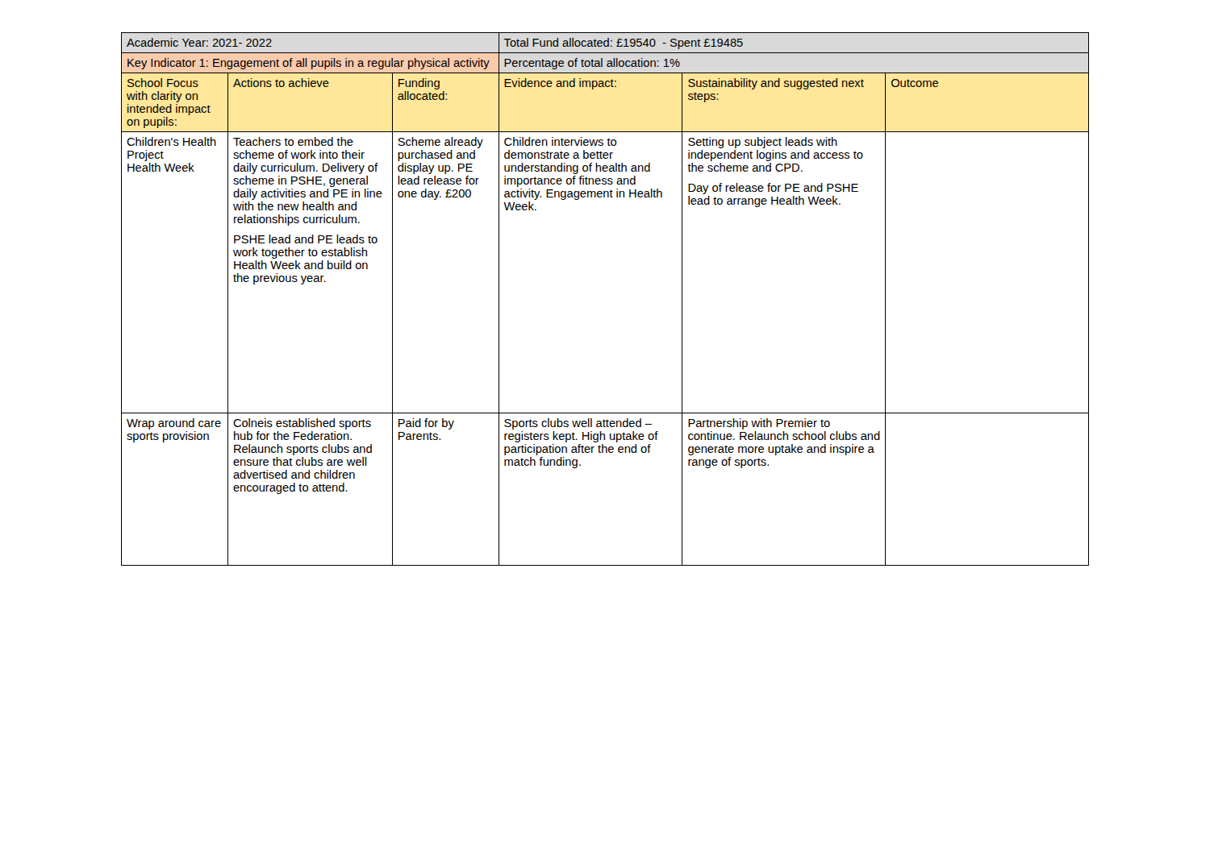| Academic Year: 2021- 2022 | Total Fund allocated: £19540 - Spent £19485 |
| Key Indicator 1: Engagement of all pupils in a regular physical activity | Percentage of total allocation: 1% |
| School Focus with clarity on intended impact on pupils: | Actions to achieve | Funding allocated: | Evidence and impact: | Sustainability and suggested next steps: | Outcome |
| Children's Health Project Health Week | Teachers to embed the scheme of work into their daily curriculum. Delivery of scheme in PSHE, general daily activities and PE in line with the new health and relationships curriculum. PSHE lead and PE leads to work together to establish Health Week and build on the previous year. | Scheme already purchased and display up. PE lead release for one day. £200 | Children interviews to demonstrate a better understanding of health and importance of fitness and activity. Engagement in Health Week. | Setting up subject leads with independent logins and access to the scheme and CPD. Day of release for PE and PSHE lead to arrange Health Week. | |
| Wrap around care sports provision | Colneis established sports hub for the Federation. Relaunch sports clubs and ensure that clubs are well advertised and children encouraged to attend. | Paid for by Parents. | Sports clubs well attended – registers kept. High uptake of participation after the end of match funding. | Partnership with Premier to continue. Relaunch school clubs and generate more uptake and inspire a range of sports. | |